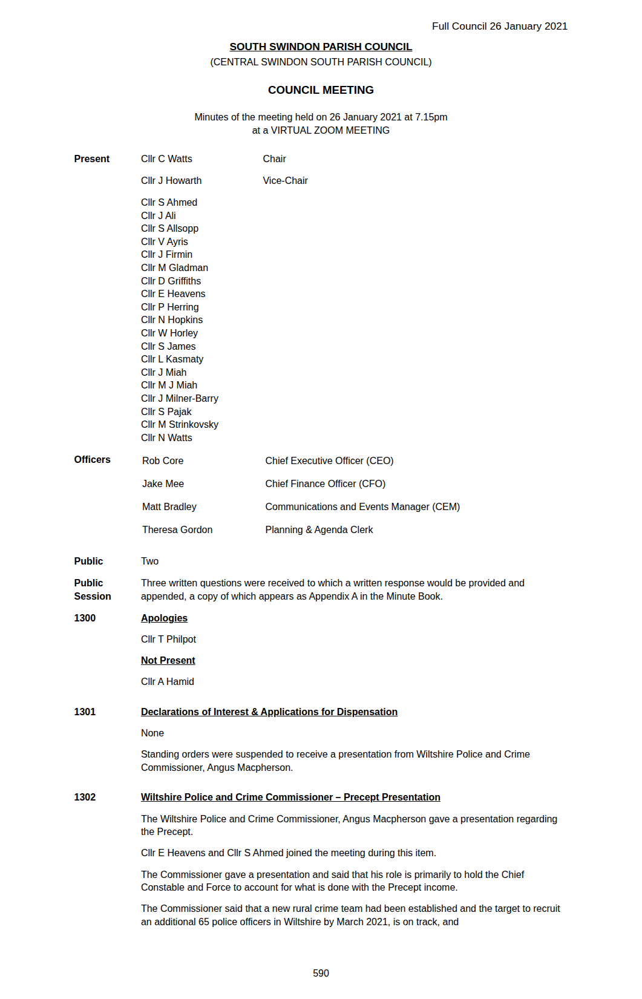Full Council 26 January 2021
SOUTH SWINDON PARISH COUNCIL
(CENTRAL SWINDON SOUTH PARISH COUNCIL)
COUNCIL MEETING
Minutes of the meeting held on 26 January 2021 at 7.15pm
at a VIRTUAL ZOOM MEETING
| Present | / Cllr C Watts / Chair / / Cllr J Howarth / Vice-Chair / Cllr S Ahmed Cllr J Ali Cllr S Allsopp Cllr V Ayris Cllr J Firmin Cllr M Gladman Cllr D Griffiths Cllr E Heavens Cllr P Herring Cllr N Hopkins Cllr W Horley Cllr S James Cllr L Kasmaty Cllr J Miah Cllr M J Miah Cllr J Milner-Barry Cllr S Pajak Cllr M Strinkovsky Cllr N Watts |
| Officers | / Rob Core / Chief Executive Officer (CEO) / / Jake Mee / Chief Finance Officer (CFO) / / Matt Bradley / Communications and Events Manager (CEM) / / Theresa Gordon / Planning & Agenda Clerk / |
| Public | Two |
| Public Session | Three written questions were received to which a written response would be provided and appended, a copy of which appears as Appendix A in the Minute Book. |
| 1300 | Apologies Cllr T Philpot Not Present Cllr A Hamid |
| 1301 | Declarations of Interest & Applications for Dispensation None Standing orders were suspended to receive a presentation from Wiltshire Police and Crime Commissioner, Angus Macpherson. |
| 1302 | Wiltshire Police and Crime Commissioner – Precept Presentation The Wiltshire Police and Crime Commissioner, Angus Macpherson gave a presentation regarding the Precept. Cllr E Heavens and Cllr S Ahmed joined the meeting during this item. The Commissioner gave a presentation and said that his role is primarily to hold the Chief Constable and Force to account for what is done with the Precept income. The Commissioner said that a new rural crime team had been established and the target to recruit an additional 65 police officers in Wiltshire by March 2021, is on track, and |
590